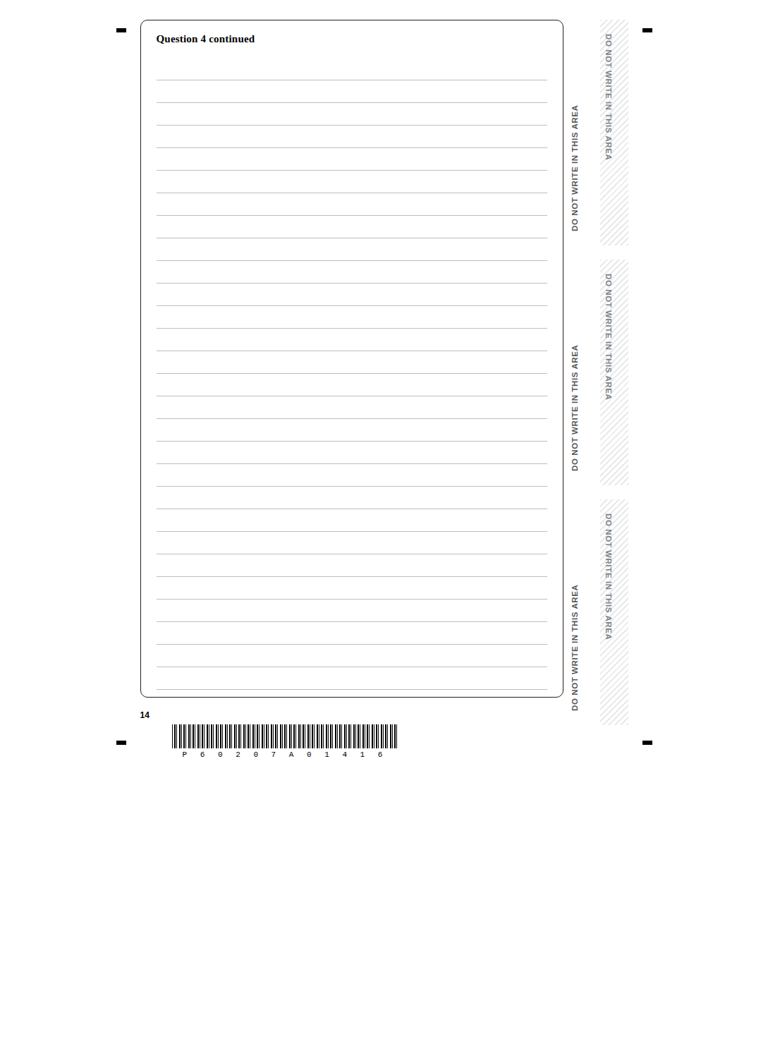Question 4 continued
DO NOT WRITE IN THIS AREA
DO NOT WRITE IN THIS AREA
DO NOT WRITE IN THIS AREA
DO NOT WRITE IN THIS AREA
DO NOT WRITE IN THIS AREA
DO NOT WRITE IN THIS AREA
14
P 6 0 2 0 7 A 0 1 4 1 6